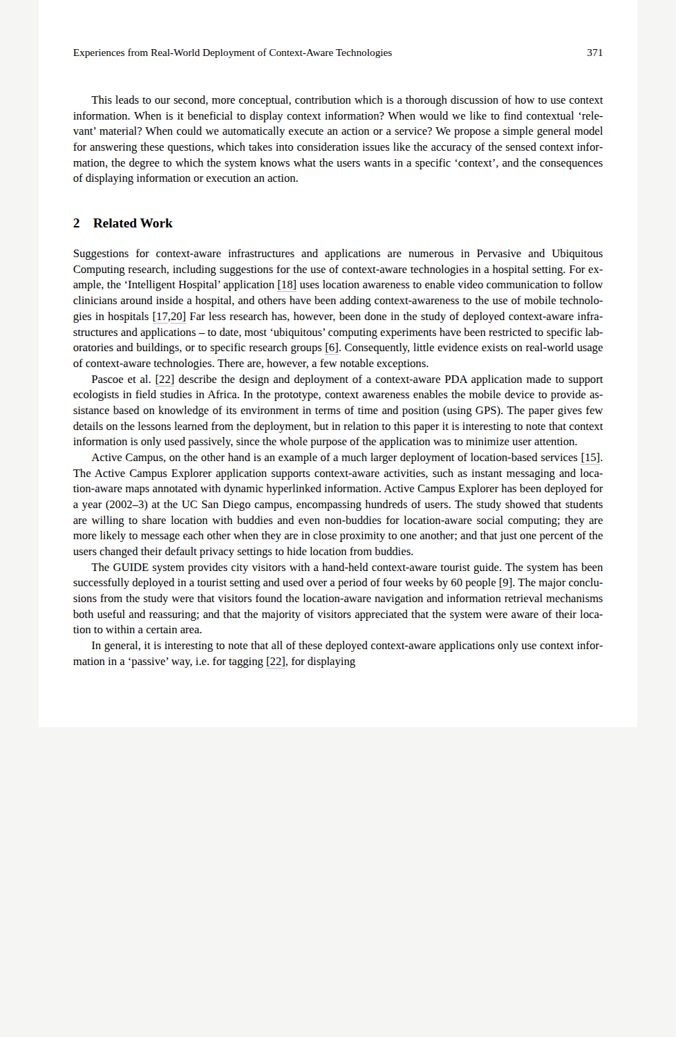Experiences from Real-World Deployment of Context-Aware Technologies 371
This leads to our second, more conceptual, contribution which is a thorough discussion of how to use context information. When is it beneficial to display context information? When would we like to find contextual ‘relevant’ material? When could we automatically execute an action or a service? We propose a simple general model for answering these questions, which takes into consideration issues like the accuracy of the sensed context information, the degree to which the system knows what the users wants in a specific ‘context’, and the consequences of displaying information or execution an action.
2 Related Work
Suggestions for context-aware infrastructures and applications are numerous in Pervasive and Ubiquitous Computing research, including suggestions for the use of context-aware technologies in a hospital setting. For example, the ‘Intelligent Hospital’ application [18] uses location awareness to enable video communication to follow clinicians around inside a hospital, and others have been adding context-awareness to the use of mobile technologies in hospitals [17,20] Far less research has, however, been done in the study of deployed context-aware infrastructures and applications – to date, most ‘ubiquitous’ computing experiments have been restricted to specific laboratories and buildings, or to specific research groups [6]. Consequently, little evidence exists on real-world usage of context-aware technologies. There are, however, a few notable exceptions.
Pascoe et al. [22] describe the design and deployment of a context-aware PDA application made to support ecologists in field studies in Africa. In the prototype, context awareness enables the mobile device to provide assistance based on knowledge of its environment in terms of time and position (using GPS). The paper gives few details on the lessons learned from the deployment, but in relation to this paper it is interesting to note that context information is only used passively, since the whole purpose of the application was to minimize user attention.
Active Campus, on the other hand is an example of a much larger deployment of location-based services [15]. The Active Campus Explorer application supports context-aware activities, such as instant messaging and location-aware maps annotated with dynamic hyperlinked information. Active Campus Explorer has been deployed for a year (2002–3) at the UC San Diego campus, encompassing hundreds of users. The study showed that students are willing to share location with buddies and even non-buddies for location-aware social computing; they are more likely to message each other when they are in close proximity to one another; and that just one percent of the users changed their default privacy settings to hide location from buddies.
The GUIDE system provides city visitors with a hand-held context-aware tourist guide. The system has been successfully deployed in a tourist setting and used over a period of four weeks by 60 people [9]. The major conclusions from the study were that visitors found the location-aware navigation and information retrieval mechanisms both useful and reassuring; and that the majority of visitors appreciated that the system were aware of their location to within a certain area.
In general, it is interesting to note that all of these deployed context-aware applications only use context information in a ‘passive’ way, i.e. for tagging [22], for displaying